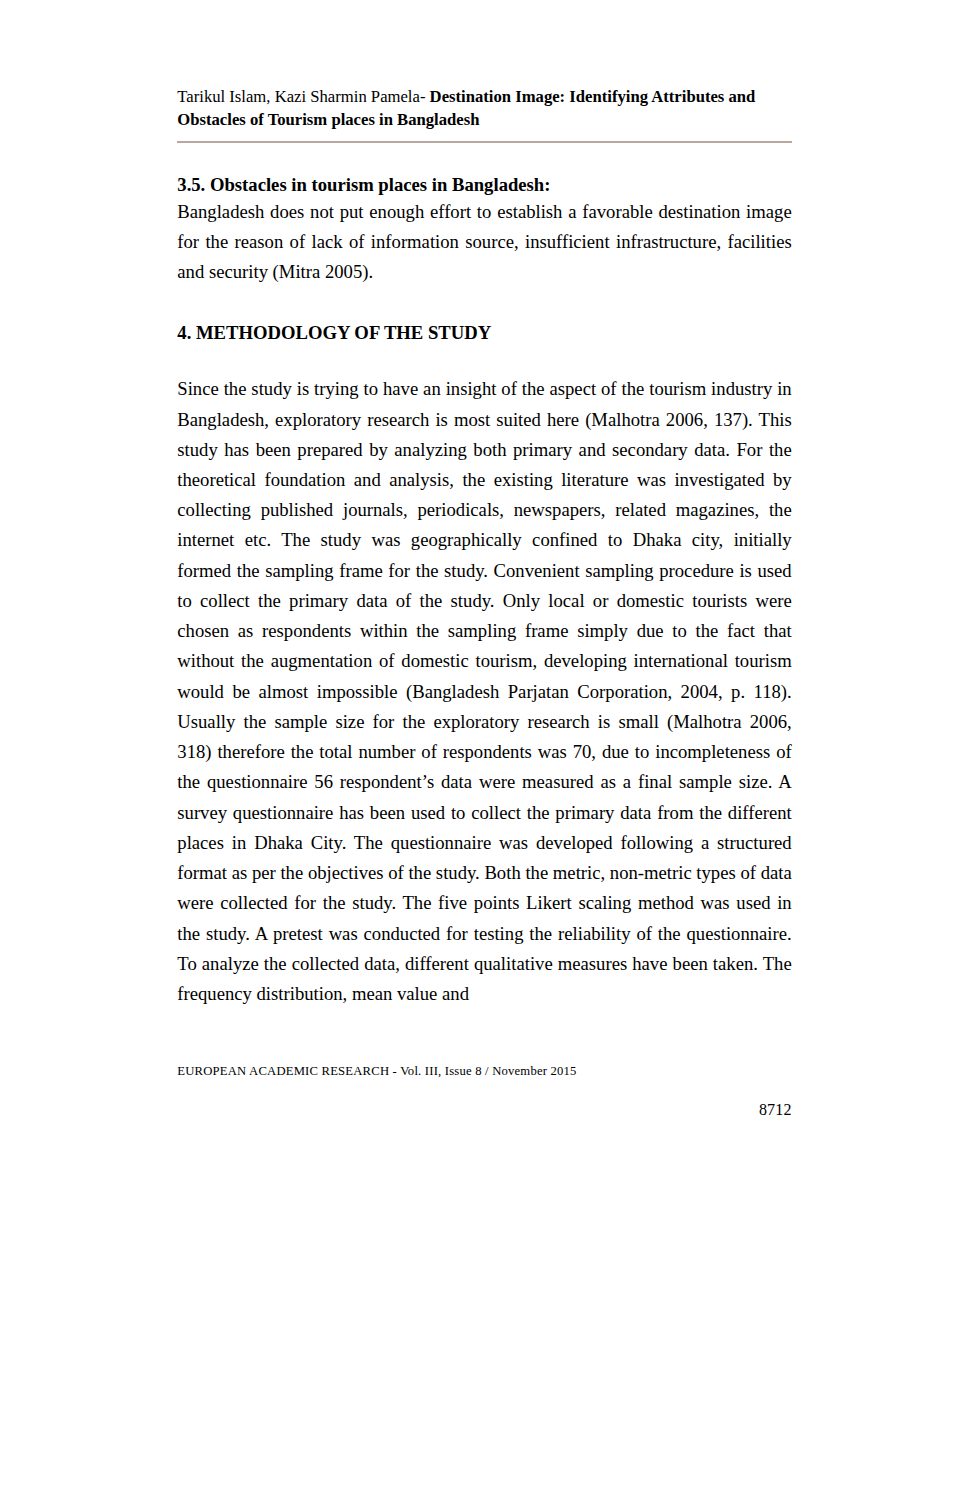Tarikul Islam, Kazi Sharmin Pamela- Destination Image: Identifying Attributes and Obstacles of Tourism places in Bangladesh
3.5. Obstacles in tourism places in Bangladesh:
Bangladesh does not put enough effort to establish a favorable destination image for the reason of lack of information source, insufficient infrastructure, facilities and security (Mitra 2005).
4. METHODOLOGY OF THE STUDY
Since the study is trying to have an insight of the aspect of the tourism industry in Bangladesh, exploratory research is most suited here (Malhotra 2006, 137). This study has been prepared by analyzing both primary and secondary data. For the theoretical foundation and analysis, the existing literature was investigated by collecting published journals, periodicals, newspapers, related magazines, the internet etc. The study was geographically confined to Dhaka city, initially formed the sampling frame for the study. Convenient sampling procedure is used to collect the primary data of the study. Only local or domestic tourists were chosen as respondents within the sampling frame simply due to the fact that without the augmentation of domestic tourism, developing international tourism would be almost impossible (Bangladesh Parjatan Corporation, 2004, p. 118). Usually the sample size for the exploratory research is small (Malhotra 2006, 318) therefore the total number of respondents was 70, due to incompleteness of the questionnaire 56 respondent’s data were measured as a final sample size. A survey questionnaire has been used to collect the primary data from the different places in Dhaka City. The questionnaire was developed following a structured format as per the objectives of the study. Both the metric, non-metric types of data were collected for the study. The five points Likert scaling method was used in the study. A pretest was conducted for testing the reliability of the questionnaire. To analyze the collected data, different qualitative measures have been taken. The frequency distribution, mean value and
EUROPEAN ACADEMIC RESEARCH - Vol. III, Issue 8 / November 2015
8712